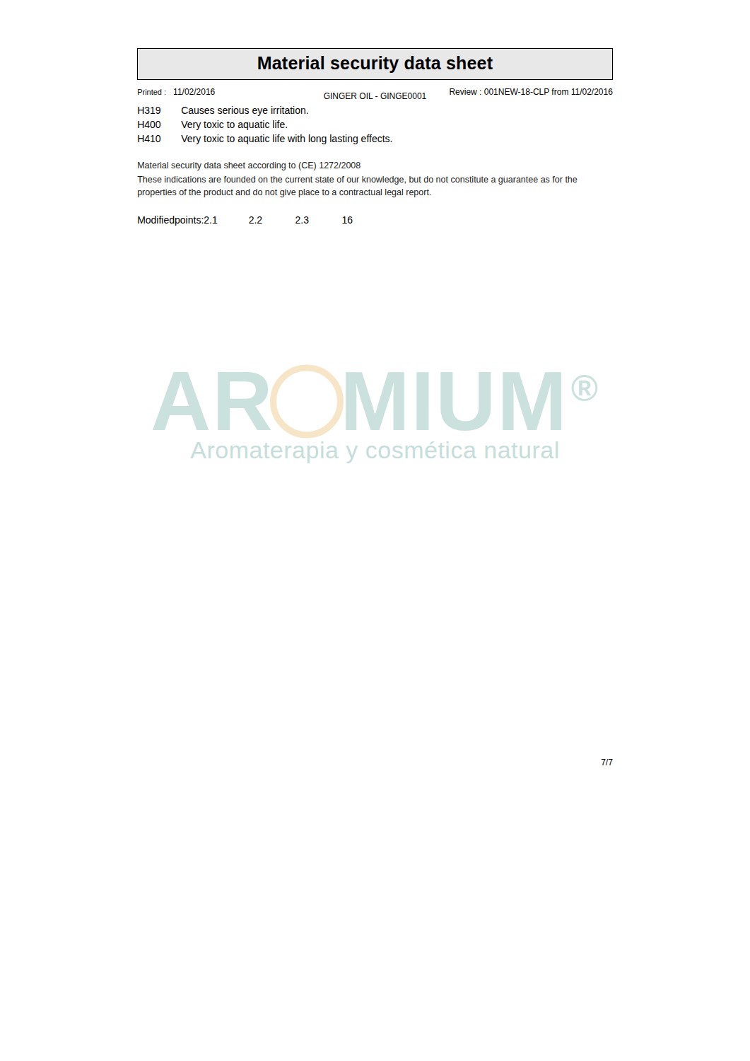Material security data sheet
Printed : 11/02/2016
GINGER OIL - GINGE0001
Review : 001NEW-18-CLP from 11/02/2016
| H319 | Causes serious eye irritation. |
| H400 | Very toxic to aquatic life. |
| H410 | Very toxic to aquatic life with long lasting effects. |
Material security data sheet according to (CE) 1272/2008
These indications are founded on the current state of our knowledge, but do not constitute a guarantee as for the properties of the product and do not give place to a contractual legal report.
Modifiedpoints:2.1 2.2 2.3 16
AR OMIUM®
Aromaterapia y cosmética natural
7/7